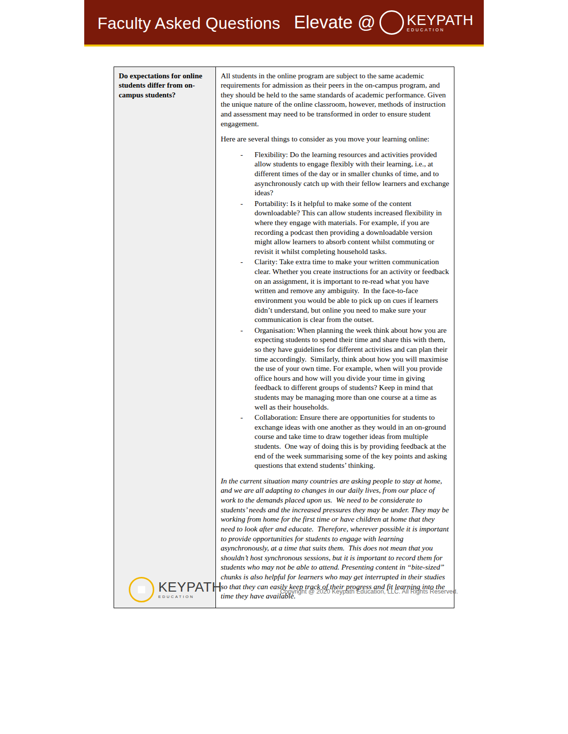Faculty Asked Questions
Elevate @ KEYPATH EDUCATION
| Do expectations for online students differ from on-campus students? | All students in the online program are subject to the same academic requirements for admission as their peers in the on-campus program, and they should be held to the same standards of academic performance. Given the unique nature of the online classroom, however, methods of instruction and assessment may need to be transformed in order to ensure student engagement. Here are several things to consider as you move your learning online: Flexibility: Do the learning resources and activities provided allow students to engage flexibly with their learning, i.e., at different times of the day or in smaller chunks of time, and to asynchronously catch up with their fellow learners and exchange ideas? Portability: Is it helpful to make some of the content downloadable? This can allow students increased flexibility in where they engage with materials. For example, if you are recording a podcast then providing a downloadable version might allow learners to absorb content whilst commuting or revisit it whilst completing household tasks. Clarity: Take extra time to make your written communication clear. Whether you create instructions for an activity or feedback on an assignment, it is important to re-read what you have written and remove any ambiguity. In the face-to-face environment you would be able to pick up on cues if learners didn’t understand, but online you need to make sure your communication is clear from the outset. Organisation: When planning the week think about how you are expecting students to spend their time and share this with them, so they have guidelines for different activities and can plan their time accordingly. Similarly, think about how you will maximise the use of your own time. For example, when will you provide office hours and how will you divide your time in giving feedback to different groups of students? Keep in mind that students may be managing more than one course at a time as well as their households. Collaboration: Ensure there are opportunities for students to exchange ideas with one another as they would in an on-ground course and take time to draw together ideas from multiple students. One way of doing this is by providing feedback at the end of the week summarising some of the key points and asking questions that extend students’ thinking. In the current situation many countries are asking people to stay at home, and we are all adapting to changes in our daily lives, from our place of work to the demands placed upon us. We need to be considerate to students’ needs and the increased pressures they may be under. They may be working from home for the first time or have children at home that they need to look after and educate. Therefore, wherever possible it is important to provide opportunities for students to engage with learning asynchronously, at a time that suits them. This does not mean that you shouldn’t host synchronous sessions, but it is important to record them for students who may not be able to attend. Presenting content in “bite-sized” chunks is also helpful for learners who may get interrupted in their studies so that they can easily keep track of their progress and fit learning into the time they have available. |
KEYPATH EDUCATION
Copyright @ 2020 Keypath Education, LLC. All Rights Reserved.